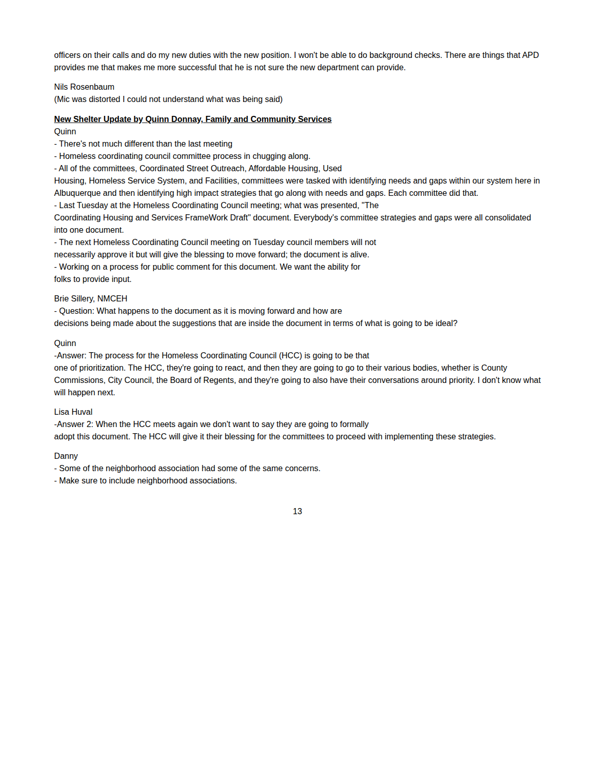officers on their calls and do my new duties with the new position. I won't be able to do background checks. There are things that APD provides me that makes me more successful that he is not sure the new department can provide.
Nils Rosenbaum
(Mic was distorted I could not understand what was being said)
New Shelter Update by Quinn Donnay, Family and Community Services
Quinn
- There's not much different than the last meeting
- Homeless coordinating council committee process in chugging along.
- All of the committees, Coordinated Street Outreach, Affordable Housing, Used
Housing, Homeless Service System, and Facilities, committees were tasked with identifying needs and gaps within our system here in Albuquerque and then identifying high impact strategies that go along with needs and gaps. Each committee did that.
- Last Tuesday at the Homeless Coordinating Council meeting; what was presented, "The
Coordinating Housing and Services FrameWork Draft" document. Everybody's committee strategies and gaps were all consolidated into one document.
- The next Homeless Coordinating Council meeting on Tuesday council members will not
necessarily approve it but will give the blessing to move forward; the document is alive.
- Working on a process for public comment for this document. We want the ability for
folks to provide input.
Brie Sillery, NMCEH
- Question: What happens to the document as it is moving forward and how are
decisions being made about the suggestions that are inside the document in terms of what is going to be ideal?
Quinn
-Answer: The process for the Homeless Coordinating Council (HCC) is going to be that
one of prioritization. The HCC, they're going to react, and then they are going to go to their various bodies, whether is County Commissions, City Council, the Board of Regents, and they're going to also have their conversations around priority. I don't know what will happen next.
Lisa Huval
-Answer 2: When the HCC meets again we don't want to say they are going to formally
adopt this document. The HCC will give it their blessing for the committees to proceed with implementing these strategies.
Danny
- Some of the neighborhood association had some of the same concerns.
- Make sure to include neighborhood associations.
13